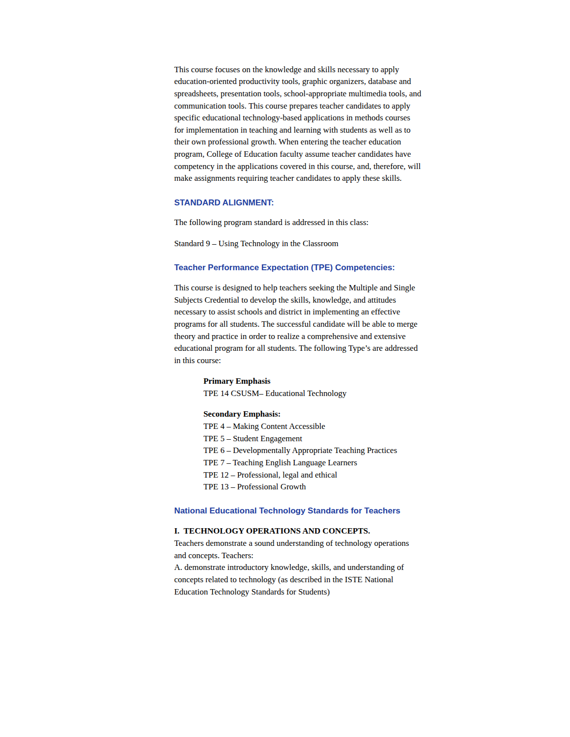This course focuses on the knowledge and skills necessary to apply education-oriented productivity tools, graphic organizers, database and spreadsheets, presentation tools, school-appropriate multimedia tools, and communication tools. This course prepares teacher candidates to apply specific educational technology-based applications in methods courses for implementation in teaching and learning with students as well as to their own professional growth. When entering the teacher education program, College of Education faculty assume teacher candidates have competency in the applications covered in this course, and, therefore, will make assignments requiring teacher candidates to apply these skills.
STANDARD ALIGNMENT:
The following program standard is addressed in this class:
Standard 9 – Using Technology in the Classroom
Teacher Performance Expectation (TPE) Competencies:
This course is designed to help teachers seeking the Multiple and Single Subjects Credential to develop the skills, knowledge, and attitudes necessary to assist schools and district in implementing an effective programs for all students. The successful candidate will be able to merge theory and practice in order to realize a comprehensive and extensive educational program for all students. The following Type’s are addressed in this course:
Primary Emphasis
TPE 14 CSUSM– Educational Technology
Secondary Emphasis:
TPE 4 – Making Content Accessible
TPE 5 – Student Engagement
TPE 6 – Developmentally Appropriate Teaching Practices
TPE 7 – Teaching English Language Learners
TPE 12 – Professional, legal and ethical
TPE 13 – Professional Growth
National Educational Technology Standards for Teachers
I. TECHNOLOGY OPERATIONS AND CONCEPTS.
Teachers demonstrate a sound understanding of technology operations and concepts. Teachers:
A. demonstrate introductory knowledge, skills, and understanding of concepts related to technology (as described in the ISTE National Education Technology Standards for Students)